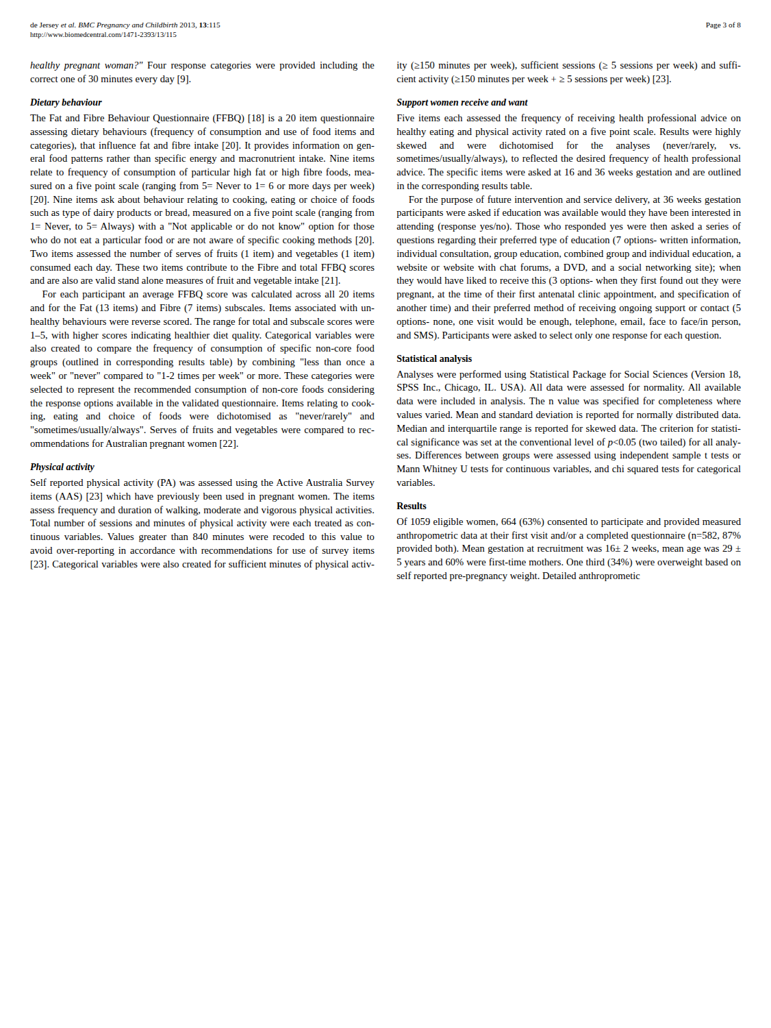de Jersey et al. BMC Pregnancy and Childbirth 2013, 13:115
http://www.biomedcentral.com/1471-2393/13/115
Page 3 of 8
healthy pregnant woman?" Four response categories were provided including the correct one of 30 minutes every day [9].
Dietary behaviour
The Fat and Fibre Behaviour Questionnaire (FFBQ) [18] is a 20 item questionnaire assessing dietary behaviours (frequency of consumption and use of food items and categories), that influence fat and fibre intake [20]. It provides information on general food patterns rather than specific energy and macronutrient intake. Nine items relate to frequency of consumption of particular high fat or high fibre foods, measured on a five point scale (ranging from 5= Never to 1= 6 or more days per week) [20]. Nine items ask about behaviour relating to cooking, eating or choice of foods such as type of dairy products or bread, measured on a five point scale (ranging from 1= Never, to 5= Always) with a "Not applicable or do not know" option for those who do not eat a particular food or are not aware of specific cooking methods [20]. Two items assessed the number of serves of fruits (1 item) and vegetables (1 item) consumed each day. These two items contribute to the Fibre and total FFBQ scores and are also are valid stand alone measures of fruit and vegetable intake [21].
For each participant an average FFBQ score was calculated across all 20 items and for the Fat (13 items) and Fibre (7 items) subscales. Items associated with unhealthy behaviours were reverse scored. The range for total and subscale scores were 1–5, with higher scores indicating healthier diet quality. Categorical variables were also created to compare the frequency of consumption of specific non-core food groups (outlined in corresponding results table) by combining "less than once a week" or "never" compared to "1-2 times per week" or more. These categories were selected to represent the recommended consumption of non-core foods considering the response options available in the validated questionnaire. Items relating to cooking, eating and choice of foods were dichotomised as "never/rarely" and "sometimes/usually/always". Serves of fruits and vegetables were compared to recommendations for Australian pregnant women [22].
Physical activity
Self reported physical activity (PA) was assessed using the Active Australia Survey items (AAS) [23] which have previously been used in pregnant women. The items assess frequency and duration of walking, moderate and vigorous physical activities. Total number of sessions and minutes of physical activity were each treated as continuous variables. Values greater than 840 minutes were recoded to this value to avoid over-reporting in accordance with recommendations for use of survey items [23]. Categorical variables were also created for sufficient minutes of physical activity (≥150 minutes per week), sufficient sessions (≥ 5 sessions per week) and sufficient activity (≥150 minutes per week + ≥ 5 sessions per week) [23].
Support women receive and want
Five items each assessed the frequency of receiving health professional advice on healthy eating and physical activity rated on a five point scale. Results were highly skewed and were dichotomised for the analyses (never/rarely, vs. sometimes/usually/always), to reflected the desired frequency of health professional advice. The specific items were asked at 16 and 36 weeks gestation and are outlined in the corresponding results table.
For the purpose of future intervention and service delivery, at 36 weeks gestation participants were asked if education was available would they have been interested in attending (response yes/no). Those who responded yes were then asked a series of questions regarding their preferred type of education (7 options- written information, individual consultation, group education, combined group and individual education, a website or website with chat forums, a DVD, and a social networking site); when they would have liked to receive this (3 options- when they first found out they were pregnant, at the time of their first antenatal clinic appointment, and specification of another time) and their preferred method of receiving ongoing support or contact (5 options- none, one visit would be enough, telephone, email, face to face/in person, and SMS). Participants were asked to select only one response for each question.
Statistical analysis
Analyses were performed using Statistical Package for Social Sciences (Version 18, SPSS Inc., Chicago, IL. USA). All data were assessed for normality. All available data were included in analysis. The n value was specified for completeness where values varied. Mean and standard deviation is reported for normally distributed data. Median and interquartile range is reported for skewed data. The criterion for statistical significance was set at the conventional level of p<0.05 (two tailed) for all analyses. Differences between groups were assessed using independent sample t tests or Mann Whitney U tests for continuous variables, and chi squared tests for categorical variables.
Results
Of 1059 eligible women, 664 (63%) consented to participate and provided measured anthropometric data at their first visit and/or a completed questionnaire (n=582, 87% provided both). Mean gestation at recruitment was 16± 2 weeks, mean age was 29 ± 5 years and 60% were first-time mothers. One third (34%) were overweight based on self reported pre-pregnancy weight. Detailed anthroprometic